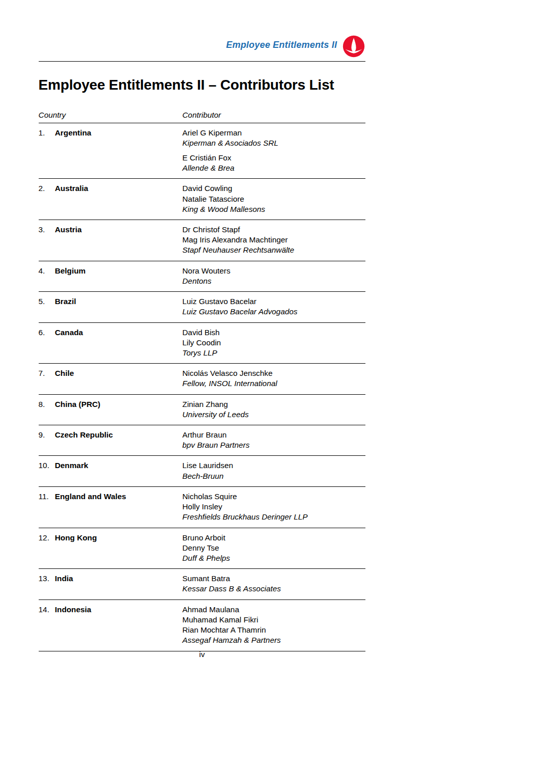Employee Entitlements II
Employee Entitlements II – Contributors List
| Country | Contributor |
| --- | --- |
| 1. Argentina | Ariel G Kiperman Kiperman & Asociados SRL E Cristián Fox Allende & Brea |
| 2. Australia | David Cowling Natalie Tatasciore King & Wood Mallesons |
| 3. Austria | Dr Christof Stapf Mag Iris Alexandra Machtinger Stapf Neuhauser Rechtsanwälte |
| 4. Belgium | Nora Wouters Dentons |
| 5. Brazil | Luiz Gustavo Bacelar Luiz Gustavo Bacelar Advogados |
| 6. Canada | David Bish Lily Coodin Torys LLP |
| 7. Chile | Nicolás Velasco Jenschke Fellow, INSOL International |
| 8. China (PRC) | Zinian Zhang University of Leeds |
| 9. Czech Republic | Arthur Braun bpv Braun Partners |
| 10. Denmark | Lise Lauridsen Bech-Bruun |
| 11. England and Wales | Nicholas Squire Holly Insley Freshfields Bruckhaus Deringer LLP |
| 12. Hong Kong | Bruno Arboit Denny Tse Duff & Phelps |
| 13. India | Sumant Batra Kessar Dass B & Associates |
| 14. Indonesia | Ahmad Maulana Muhamad Kamal Fikri Rian Mochtar A Thamrin Assegaf Hamzah & Partners |
iv